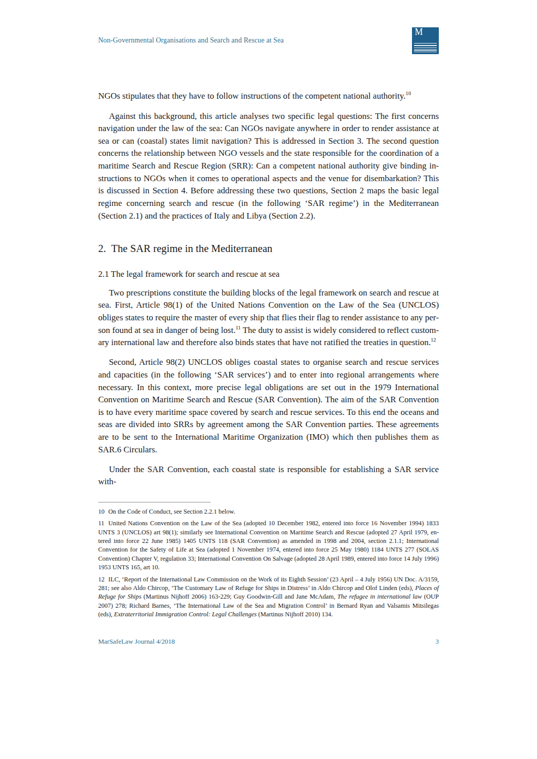Non-Governmental Organisations and Search and Rescue at Sea
M
NGOs stipulates that they have to follow instructions of the competent national authority.10
Against this background, this article analyses two specific legal questions: The first concerns navigation under the law of the sea: Can NGOs navigate anywhere in order to render assistance at sea or can (coastal) states limit navigation? This is addressed in Section 3. The second question concerns the relationship between NGO vessels and the state responsible for the coordination of a maritime Search and Rescue Region (SRR): Can a competent national authority give binding instructions to NGOs when it comes to operational aspects and the venue for disembarkation? This is discussed in Section 4. Before addressing these two questions, Section 2 maps the basic legal regime concerning search and rescue (in the following ‘SAR regime’) in the Mediterranean (Section 2.1) and the practices of Italy and Libya (Section 2.2).
2. The SAR regime in the Mediterranean
2.1 The legal framework for search and rescue at sea
Two prescriptions constitute the building blocks of the legal framework on search and rescue at sea. First, Article 98(1) of the United Nations Convention on the Law of the Sea (UNCLOS) obliges states to require the master of every ship that flies their flag to render assistance to any person found at sea in danger of being lost.11 The duty to assist is widely considered to reflect customary international law and therefore also binds states that have not ratified the treaties in question.12
Second, Article 98(2) UNCLOS obliges coastal states to organise search and rescue services and capacities (in the following ‘SAR services’) and to enter into regional arrangements where necessary. In this context, more precise legal obligations are set out in the 1979 International Convention on Maritime Search and Rescue (SAR Convention). The aim of the SAR Convention is to have every maritime space covered by search and rescue services. To this end the oceans and seas are divided into SRRs by agreement among the SAR Convention parties. These agreements are to be sent to the International Maritime Organization (IMO) which then publishes them as SAR.6 Circulars.
Under the SAR Convention, each coastal state is responsible for establishing a SAR service with-
10 On the Code of Conduct, see Section 2.2.1 below.
11 United Nations Convention on the Law of the Sea (adopted 10 December 1982, entered into force 16 November 1994) 1833 UNTS 3 (UNCLOS) art 98(1); similarly see International Convention on Maritime Search and Rescue (adopted 27 April 1979, entered into force 22 June 1985) 1405 UNTS 118 (SAR Convention) as amended in 1998 and 2004, section 2.1.1; International Convention for the Safety of Life at Sea (adopted 1 November 1974, entered into force 25 May 1980) 1184 UNTS 277 (SOLAS Convention) Chapter V, regulation 33; International Convention On Salvage (adopted 28 April 1989, entered into force 14 July 1996) 1953 UNTS 165, art 10.
12 ILC, ‘Report of the International Law Commission on the Work of its Eighth Session’ (23 April – 4 July 1956) UN Doc. A/3159, 281; see also Aldo Chircop, ‘The Customary Law of Refuge for Ships in Distress’ in Aldo Chircop and Olof Linden (eds), Places of Refuge for Ships (Martinus Nijhoff 2006) 163-229; Guy Goodwin-Gill and Jane McAdam, The refugee in international law (OUP 2007) 278; Richard Barnes, ‘The International Law of the Sea and Migration Control’ in Bernard Ryan and Valsamis Mitsilegas (eds), Extraterritorial Immigration Control: Legal Challenges (Martinus Nijhoff 2010) 134.
MarSafeLaw Journal 4/2018
3